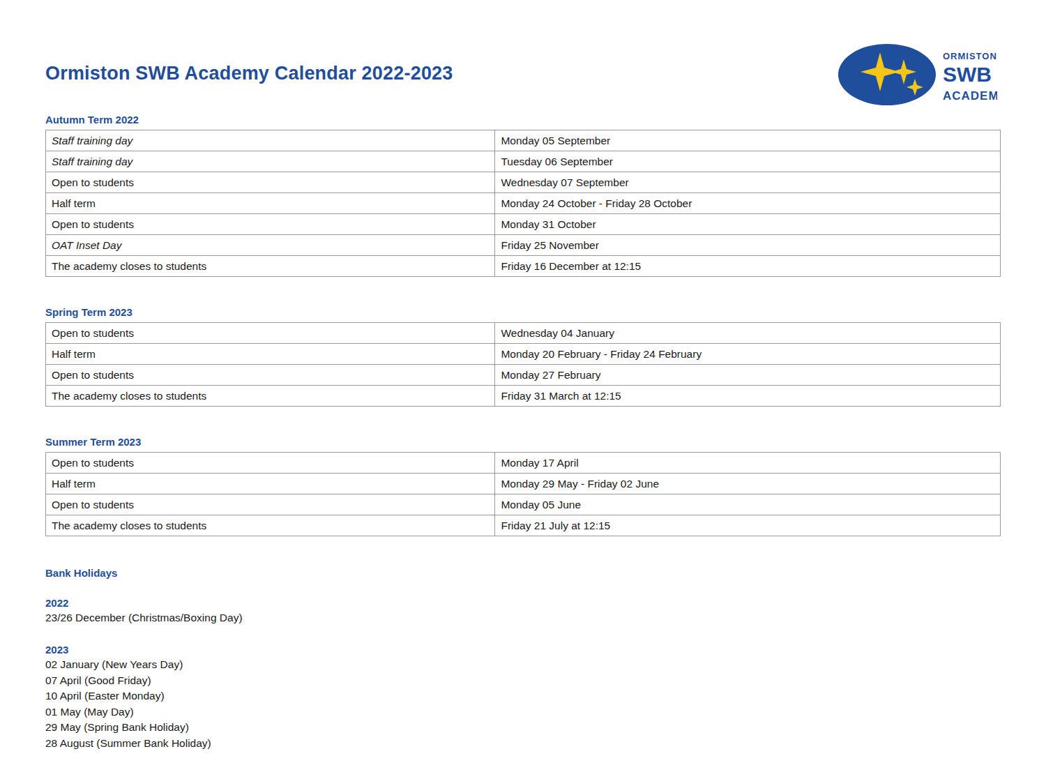ORMISTON SWB ACADEMY
Ormiston SWB Academy Calendar 2022-2023
Autumn Term 2022
| Staff training day | Monday 05 September |
| Staff training day | Tuesday 06 September |
| Open to students | Wednesday 07 September |
| Half term | Monday 24 October - Friday 28 October |
| Open to students | Monday 31 October |
| OAT Inset Day | Friday 25 November |
| The academy closes to students | Friday 16 December at 12:15 |
Spring Term 2023
| Open to students | Wednesday 04 January |
| Half term | Monday 20 February - Friday 24 February |
| Open to students | Monday 27 February |
| The academy closes to students | Friday 31 March at 12:15 |
Summer Term 2023
| Open to students | Monday 17 April |
| Half term | Monday 29 May - Friday 02 June |
| Open to students | Monday 05 June |
| The academy closes to students | Friday 21 July at 12:15 |
Bank Holidays
2022
23/26 December (Christmas/Boxing Day)
2023
02 January (New Years Day)
07 April (Good Friday)
10 April (Easter Monday)
01 May (May Day)
29 May (Spring Bank Holiday)
28 August (Summer Bank Holiday)